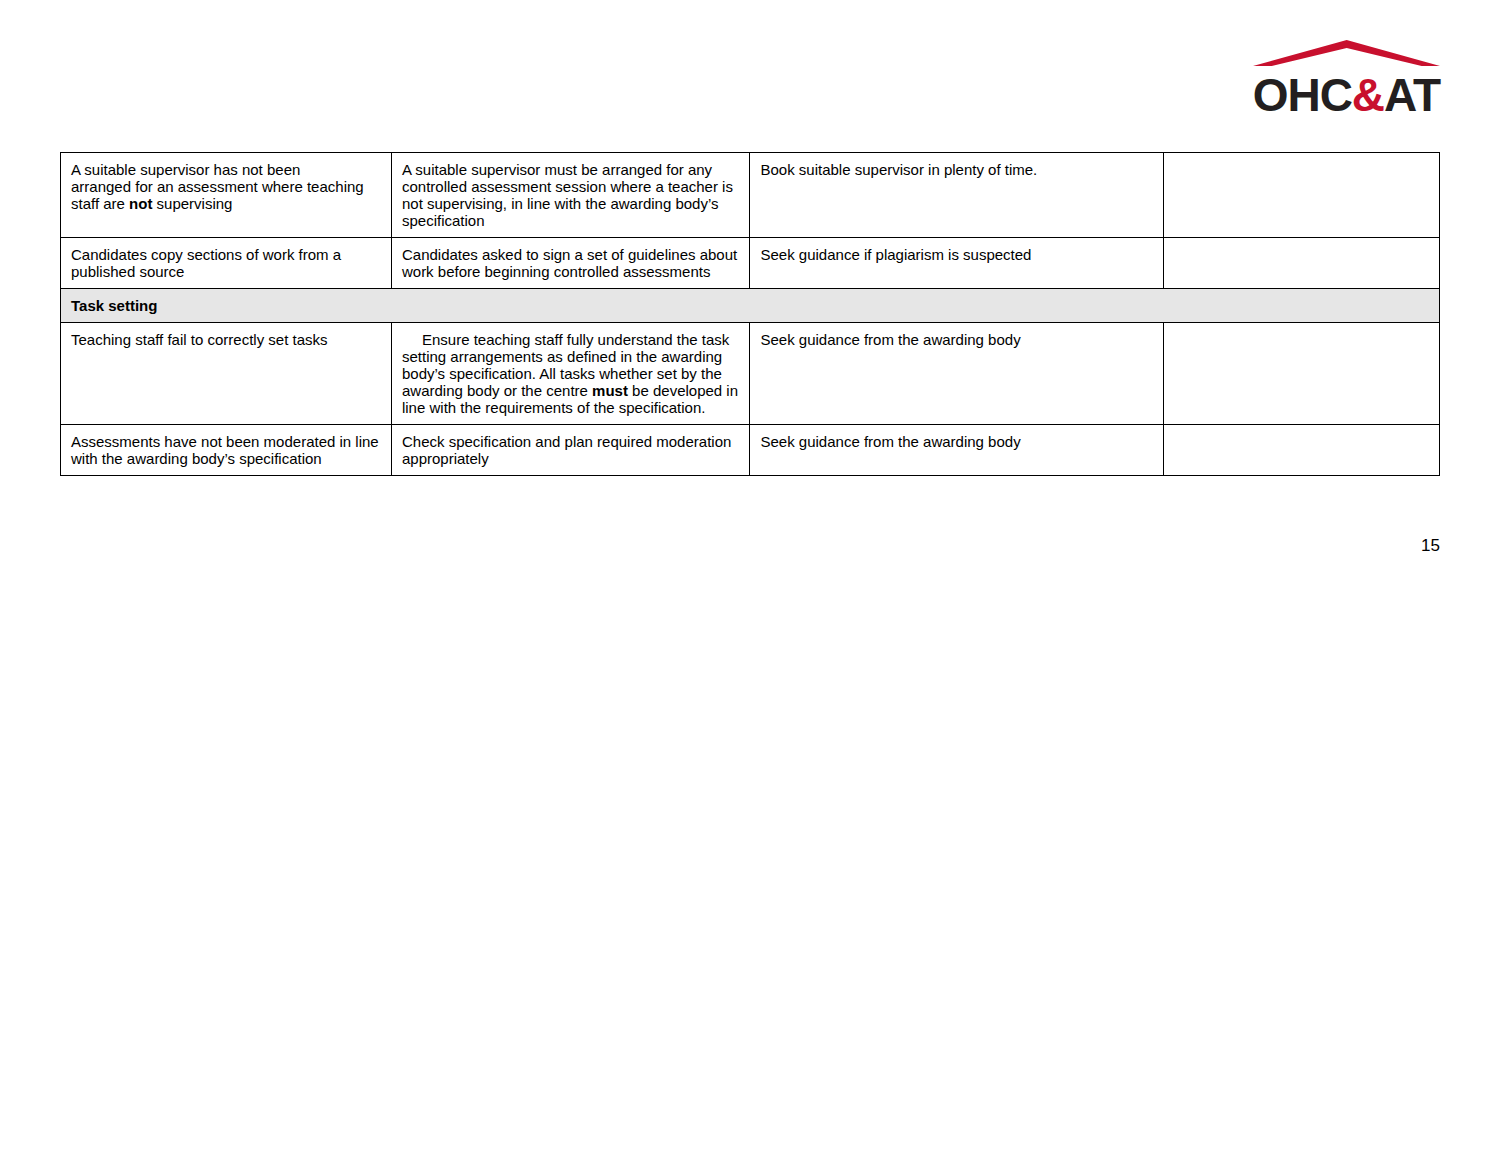OHC&AT
| A suitable supervisor has not been arranged for an assessment where teaching staff are not supervising | A suitable supervisor must be arranged for any controlled assessment session where a teacher is not supervising, in line with the awarding body’s specification | Book suitable supervisor in plenty of time. | |
| Candidates copy sections of work from a published source | Candidates asked to sign a set of guidelines about work before beginning controlled assessments | Seek guidance if plagiarism is suspected | |
| Task setting |
| Teaching staff fail to correctly set tasks | Ensure teaching staff fully understand the task setting arrangements as defined in the awarding body’s specification. All tasks whether set by the awarding body or the centre must be developed in line with the requirements of the specification. | Seek guidance from the awarding body | |
| Assessments have not been moderated in line with the awarding body’s specification | Check specification and plan required moderation appropriately | Seek guidance from the awarding body | |
15